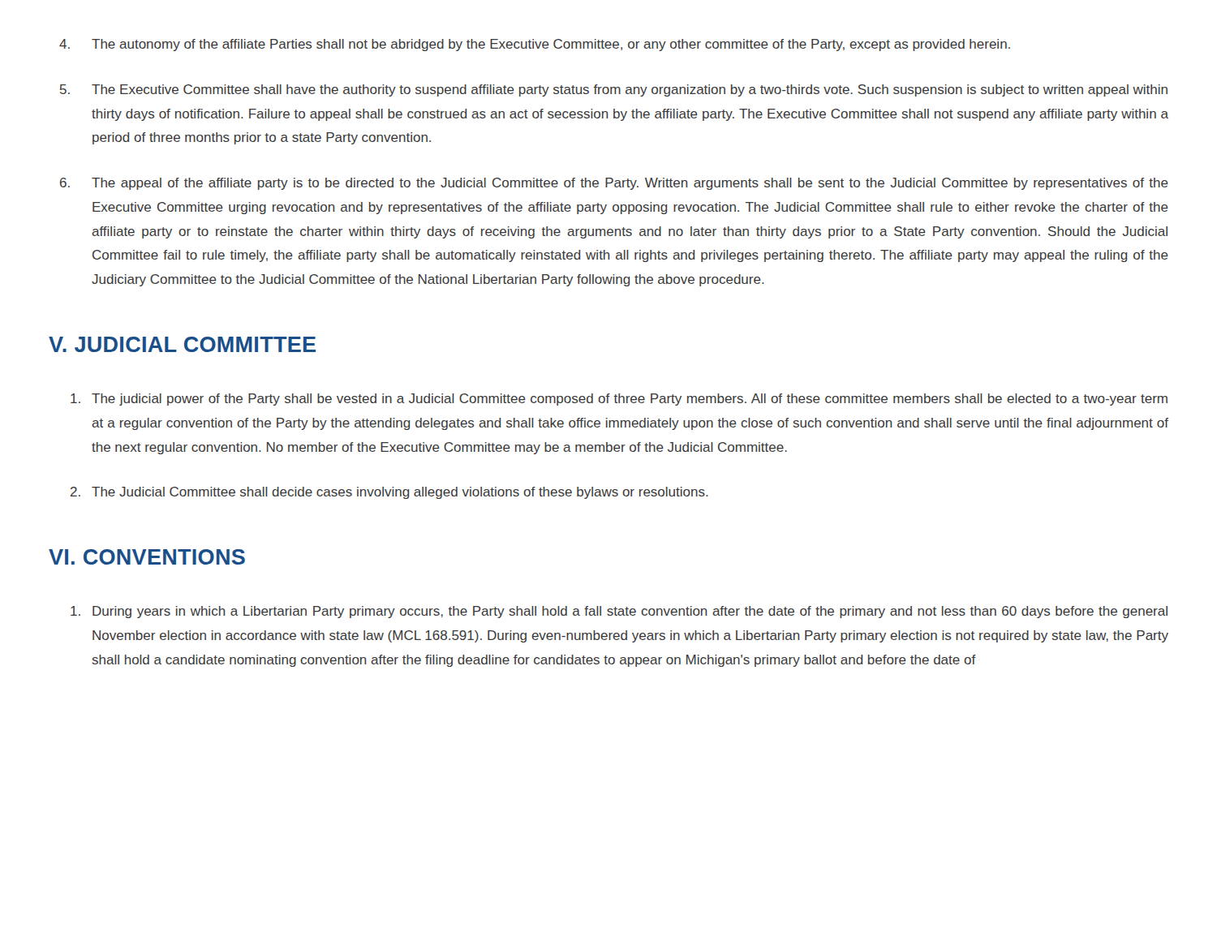The autonomy of the affiliate Parties shall not be abridged by the Executive Committee, or any other committee of the Party, except as provided herein.
The Executive Committee shall have the authority to suspend affiliate party status from any organization by a two-thirds vote. Such suspension is subject to written appeal within thirty days of notification. Failure to appeal shall be construed as an act of secession by the affiliate party. The Executive Committee shall not suspend any affiliate party within a period of three months prior to a state Party convention.
The appeal of the affiliate party is to be directed to the Judicial Committee of the Party. Written arguments shall be sent to the Judicial Committee by representatives of the Executive Committee urging revocation and by representatives of the affiliate party opposing revocation. The Judicial Committee shall rule to either revoke the charter of the affiliate party or to reinstate the charter within thirty days of receiving the arguments and no later than thirty days prior to a State Party convention. Should the Judicial Committee fail to rule timely, the affiliate party shall be automatically reinstated with all rights and privileges pertaining thereto. The affiliate party may appeal the ruling of the Judiciary Committee to the Judicial Committee of the National Libertarian Party following the above procedure.
V. JUDICIAL COMMITTEE
The judicial power of the Party shall be vested in a Judicial Committee composed of three Party members. All of these committee members shall be elected to a two-year term at a regular convention of the Party by the attending delegates and shall take office immediately upon the close of such convention and shall serve until the final adjournment of the next regular convention. No member of the Executive Committee may be a member of the Judicial Committee.
The Judicial Committee shall decide cases involving alleged violations of these bylaws or resolutions.
VI. CONVENTIONS
During years in which a Libertarian Party primary occurs, the Party shall hold a fall state convention after the date of the primary and not less than 60 days before the general November election in accordance with state law (MCL 168.591). During even-numbered years in which a Libertarian Party primary election is not required by state law, the Party shall hold a candidate nominating convention after the filing deadline for candidates to appear on Michigan's primary ballot and before the date of